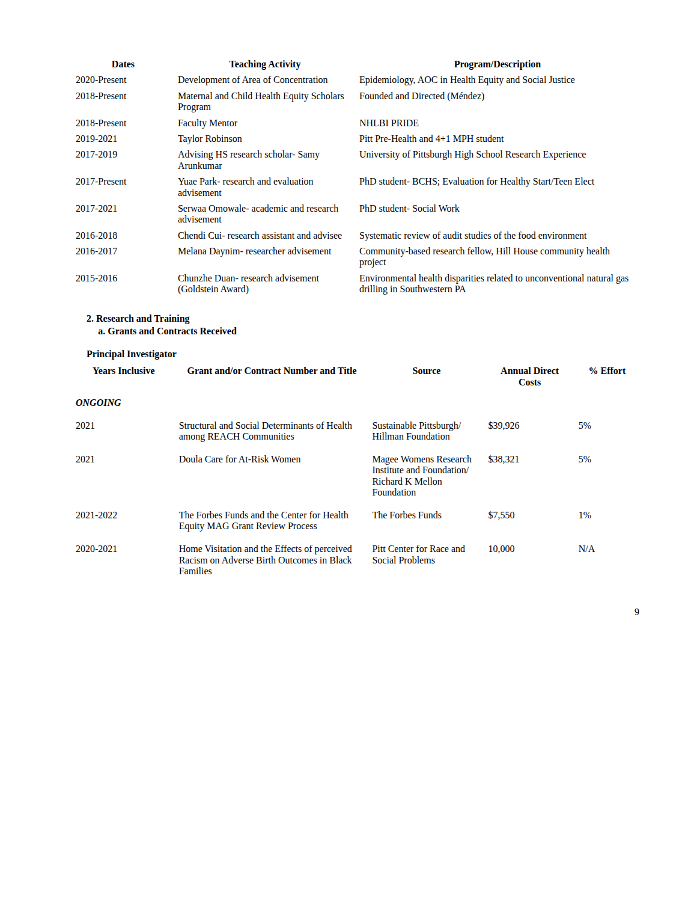| Dates | Teaching Activity | Program/Description |
| --- | --- | --- |
| 2020-Present | Development of Area of Concentration | Epidemiology, AOC in Health Equity and Social Justice |
| 2018-Present | Maternal and Child Health Equity Scholars Program | Founded and Directed (Méndez) |
| 2018-Present | Faculty Mentor | NHLBI PRIDE |
| 2019-2021 | Taylor Robinson | Pitt Pre-Health and 4+1 MPH student |
| 2017-2019 | Advising HS research scholar- Samy Arunkumar | University of Pittsburgh High School Research Experience |
| 2017-Present | Yuae Park- research and evaluation advisement | PhD student- BCHS; Evaluation for Healthy Start/Teen Elect |
| 2017-2021 | Serwaa Omowale- academic and research advisement | PhD student- Social Work |
| 2016-2018 | Chendi Cui- research assistant and advisee | Systematic review of audit studies of the food environment |
| 2016-2017 | Melana Daynim- researcher advisement | Community-based research fellow, Hill House community health project |
| 2015-2016 | Chunzhe Duan- research advisement (Goldstein Award) | Environmental health disparities related to unconventional natural gas drilling in Southwestern PA |
Research and Training
Grants and Contracts Received
Principal Investigator
| Years Inclusive | Grant and/or Contract Number and Title | Source | Annual Direct Costs | % Effort |
| --- | --- | --- | --- | --- |
| ONGOING |
| 2021 | Structural and Social Determinants of Health among REACH Communities | Sustainable Pittsburgh/ Hillman Foundation | $39,926 | 5% |
| 2021 | Doula Care for At-Risk Women | Magee Womens Research Institute and Foundation/ Richard K Mellon Foundation | $38,321 | 5% |
| 2021-2022 | The Forbes Funds and the Center for Health Equity MAG Grant Review Process | The Forbes Funds | $7,550 | 1% |
| 2020-2021 | Home Visitation and the Effects of perceived Racism on Adverse Birth Outcomes in Black Families | Pitt Center for Race and Social Problems | 10,000 | N/A |
9